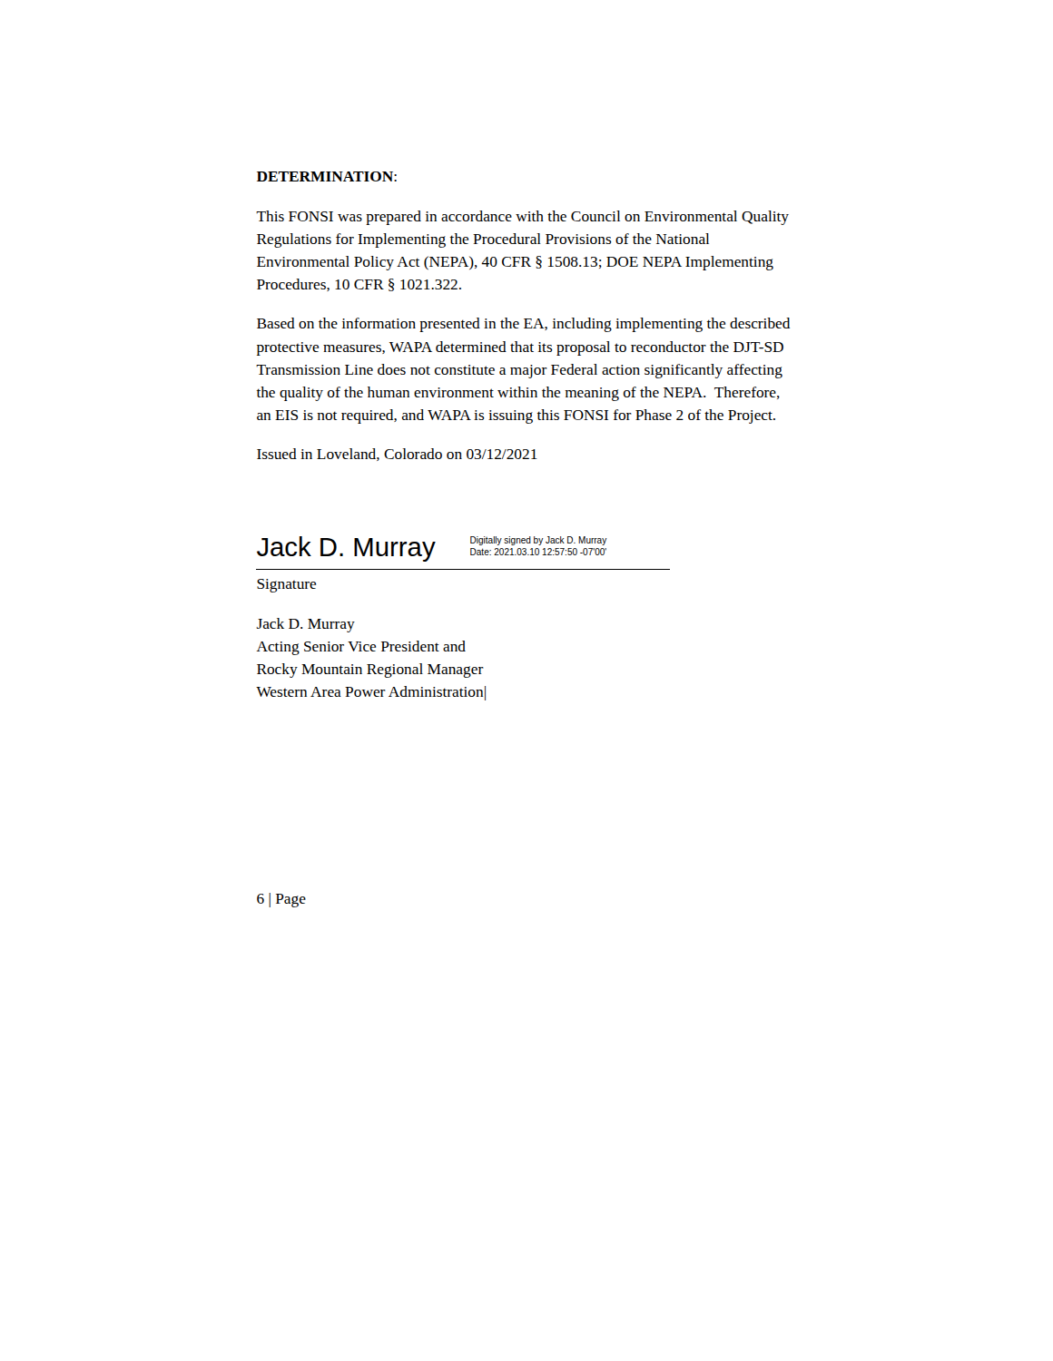DETERMINATION:
This FONSI was prepared in accordance with the Council on Environmental Quality Regulations for Implementing the Procedural Provisions of the National Environmental Policy Act (NEPA), 40 CFR § 1508.13; DOE NEPA Implementing Procedures, 10 CFR § 1021.322.
Based on the information presented in the EA, including implementing the described protective measures, WAPA determined that its proposal to reconductor the DJT-SD Transmission Line does not constitute a major Federal action significantly affecting the quality of the human environment within the meaning of the NEPA. Therefore, an EIS is not required, and WAPA is issuing this FONSI for Phase 2 of the Project.
Issued in Loveland, Colorado on 03/12/2021
Jack D. Murray   Digitally signed by Jack D. Murray
Date: 2021.03.10 12:57:50 -07'00'
Signature
Jack D. Murray
Acting Senior Vice President and
Rocky Mountain Regional Manager
Western Area Power Administration|
6 | Page